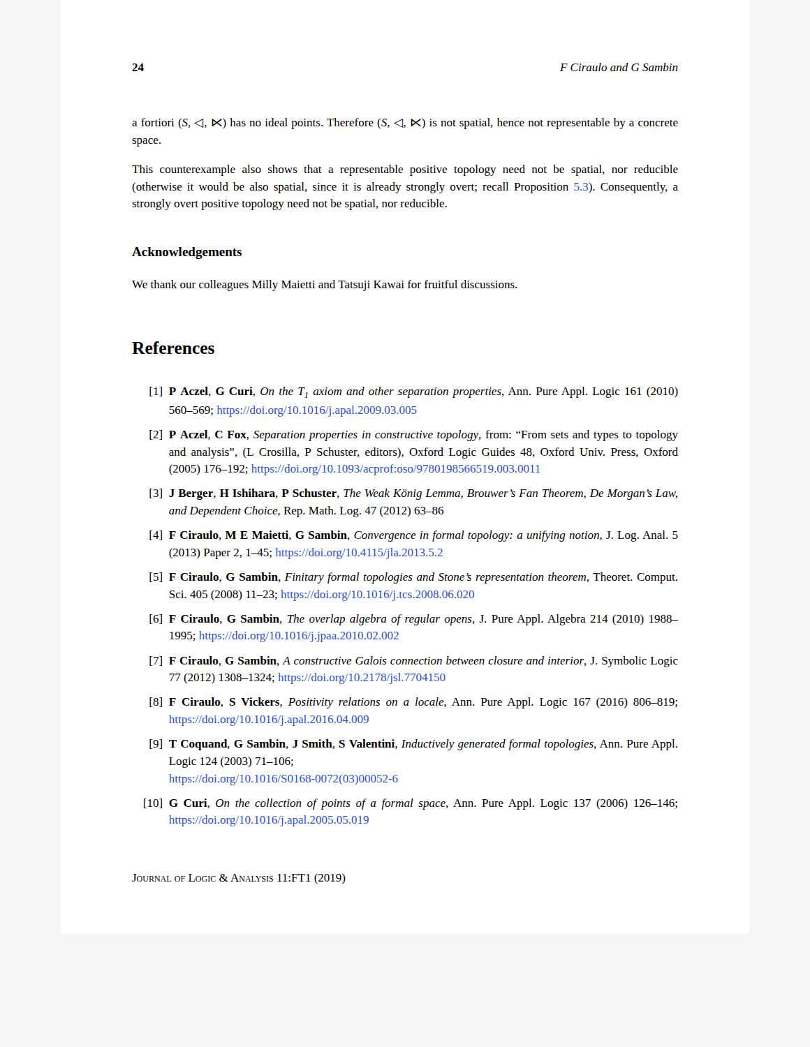24 F Ciraulo and G Sambin
a fortiori (S, ◁, ⋉) has no ideal points. Therefore (S, ◁, ⋉) is not spatial, hence not representable by a concrete space.
This counterexample also shows that a representable positive topology need not be spatial, nor reducible (otherwise it would be also spatial, since it is already strongly overt; recall Proposition 5.3). Consequently, a strongly overt positive topology need not be spatial, nor reducible.
Acknowledgements
We thank our colleagues Milly Maietti and Tatsuji Kawai for fruitful discussions.
References
[1] P Aczel, G Curi, On the T1 axiom and other separation properties, Ann. Pure Appl. Logic 161 (2010) 560–569; https://doi.org/10.1016/j.apal.2009.03.005
[2] P Aczel, C Fox, Separation properties in constructive topology, from: “From sets and types to topology and analysis”, (L Crosilla, P Schuster, editors), Oxford Logic Guides 48, Oxford Univ. Press, Oxford (2005) 176–192; https://doi.org/10.1093/acprof:oso/9780198566519.003.0011
[3] J Berger, H Ishihara, P Schuster, The Weak König Lemma, Brouwer’s Fan Theorem, De Morgan’s Law, and Dependent Choice, Rep. Math. Log. 47 (2012) 63–86
[4] F Ciraulo, M E Maietti, G Sambin, Convergence in formal topology: a unifying notion, J. Log. Anal. 5 (2013) Paper 2, 1–45; https://doi.org/10.4115/jla.2013.5.2
[5] F Ciraulo, G Sambin, Finitary formal topologies and Stone’s representation theorem, Theoret. Comput. Sci. 405 (2008) 11–23; https://doi.org/10.1016/j.tcs.2008.06.020
[6] F Ciraulo, G Sambin, The overlap algebra of regular opens, J. Pure Appl. Algebra 214 (2010) 1988–1995; https://doi.org/10.1016/j.jpaa.2010.02.002
[7] F Ciraulo, G Sambin, A constructive Galois connection between closure and interior, J. Symbolic Logic 77 (2012) 1308–1324; https://doi.org/10.2178/jsl.7704150
[8] F Ciraulo, S Vickers, Positivity relations on a locale, Ann. Pure Appl. Logic 167 (2016) 806–819; https://doi.org/10.1016/j.apal.2016.04.009
[9] T Coquand, G Sambin, J Smith, S Valentini, Inductively generated formal topologies, Ann. Pure Appl. Logic 124 (2003) 71–106;
https://doi.org/10.1016/S0168-0072(03)00052-6
[10] G Curi, On the collection of points of a formal space, Ann. Pure Appl. Logic 137 (2006) 126–146; https://doi.org/10.1016/j.apal.2005.05.019
Journal of Logic & Analysis 11:FT1 (2019)